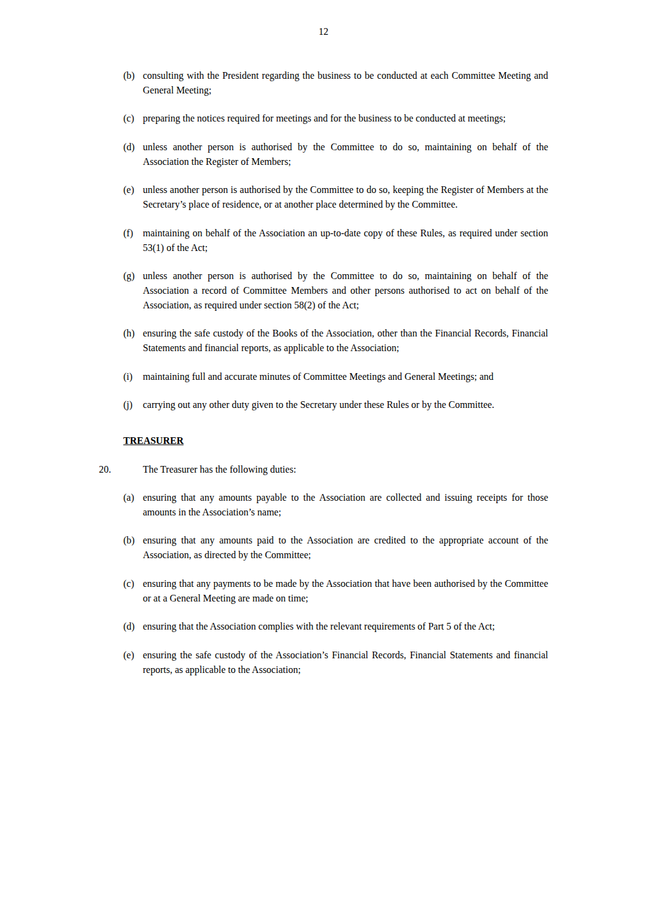12
(b) consulting with the President regarding the business to be conducted at each Committee Meeting and General Meeting;
(c) preparing the notices required for meetings and for the business to be conducted at meetings;
(d) unless another person is authorised by the Committee to do so, maintaining on behalf of the Association the Register of Members;
(e) unless another person is authorised by the Committee to do so, keeping the Register of Members at the Secretary’s place of residence, or at another place determined by the Committee.
(f) maintaining on behalf of the Association an up-to-date copy of these Rules, as required under section 53(1) of the Act;
(g) unless another person is authorised by the Committee to do so, maintaining on behalf of the Association a record of Committee Members and other persons authorised to act on behalf of the Association, as required under section 58(2) of the Act;
(h) ensuring the safe custody of the Books of the Association, other than the Financial Records, Financial Statements and financial reports, as applicable to the Association;
(i) maintaining full and accurate minutes of Committee Meetings and General Meetings; and
(j) carrying out any other duty given to the Secretary under these Rules or by the Committee.
TREASURER
20. The Treasurer has the following duties:
(a) ensuring that any amounts payable to the Association are collected and issuing receipts for those amounts in the Association’s name;
(b) ensuring that any amounts paid to the Association are credited to the appropriate account of the Association, as directed by the Committee;
(c) ensuring that any payments to be made by the Association that have been authorised by the Committee or at a General Meeting are made on time;
(d) ensuring that the Association complies with the relevant requirements of Part 5 of the Act;
(e) ensuring the safe custody of the Association’s Financial Records, Financial Statements and financial reports, as applicable to the Association;